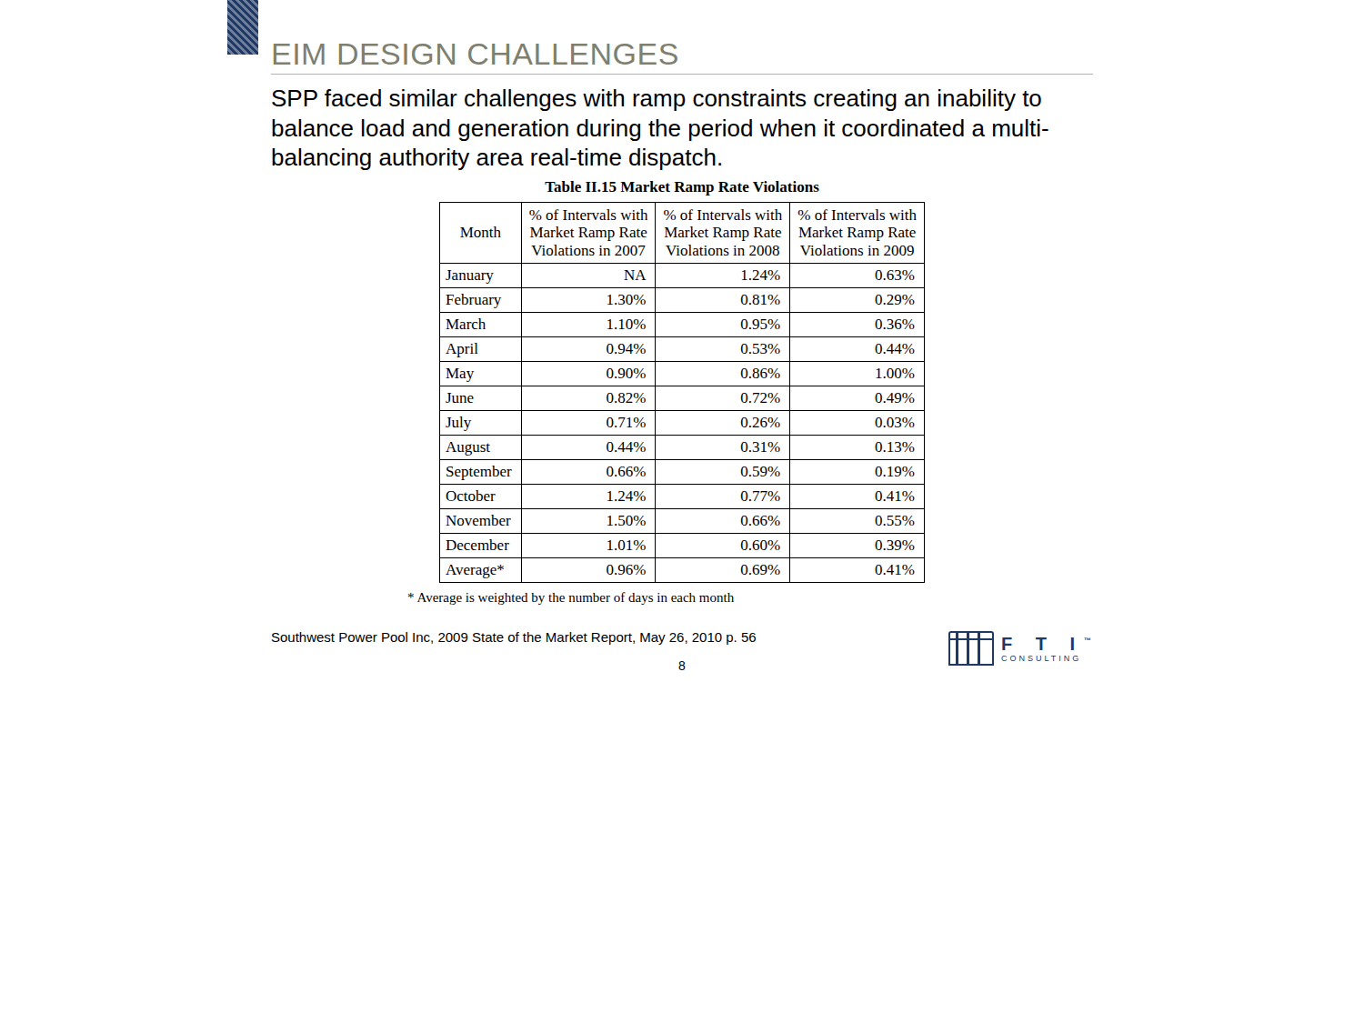EIM DESIGN CHALLENGES
SPP faced similar challenges with ramp constraints creating an inability to balance load and generation during the period when it coordinated a multi-balancing authority area real-time dispatch.
Table II.15 Market Ramp Rate Violations
| Month | % of Intervals with Market Ramp Rate Violations in 2007 | % of Intervals with Market Ramp Rate Violations in 2008 | % of Intervals with Market Ramp Rate Violations in 2009 |
| --- | --- | --- | --- |
| January | NA | 1.24% | 0.63% |
| February | 1.30% | 0.81% | 0.29% |
| March | 1.10% | 0.95% | 0.36% |
| April | 0.94% | 0.53% | 0.44% |
| May | 0.90% | 0.86% | 1.00% |
| June | 0.82% | 0.72% | 0.49% |
| July | 0.71% | 0.26% | 0.03% |
| August | 0.44% | 0.31% | 0.13% |
| September | 0.66% | 0.59% | 0.19% |
| October | 1.24% | 0.77% | 0.41% |
| November | 1.50% | 0.66% | 0.55% |
| December | 1.01% | 0.60% | 0.39% |
| Average* | 0.96% | 0.69% | 0.41% |
* Average is weighted by the number of days in each month
Southwest Power Pool Inc, 2009 State of the Market Report, May 26, 2010 p. 56
8
F T I™
CONSULTING